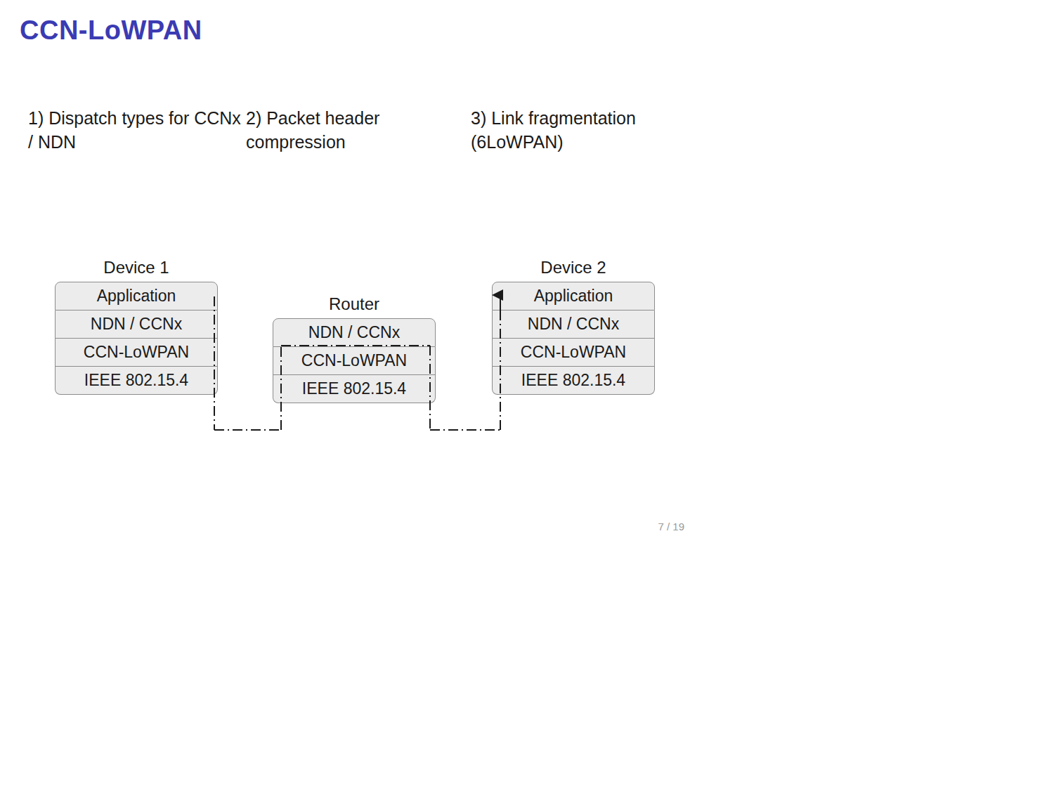CCN-LoWPAN
1) Dispatch types for CCNx / NDN
2) Packet header compression
3) Link fragmentation (6LoWPAN)
Device 1
Application
NDN / CCNx
CCN-LoWPAN
IEEE 802.15.4
Router
NDN / CCNx
CCN-LoWPAN
IEEE 802.15.4
Device 2
Application
NDN / CCNx
CCN-LoWPAN
IEEE 802.15.4
7 / 19